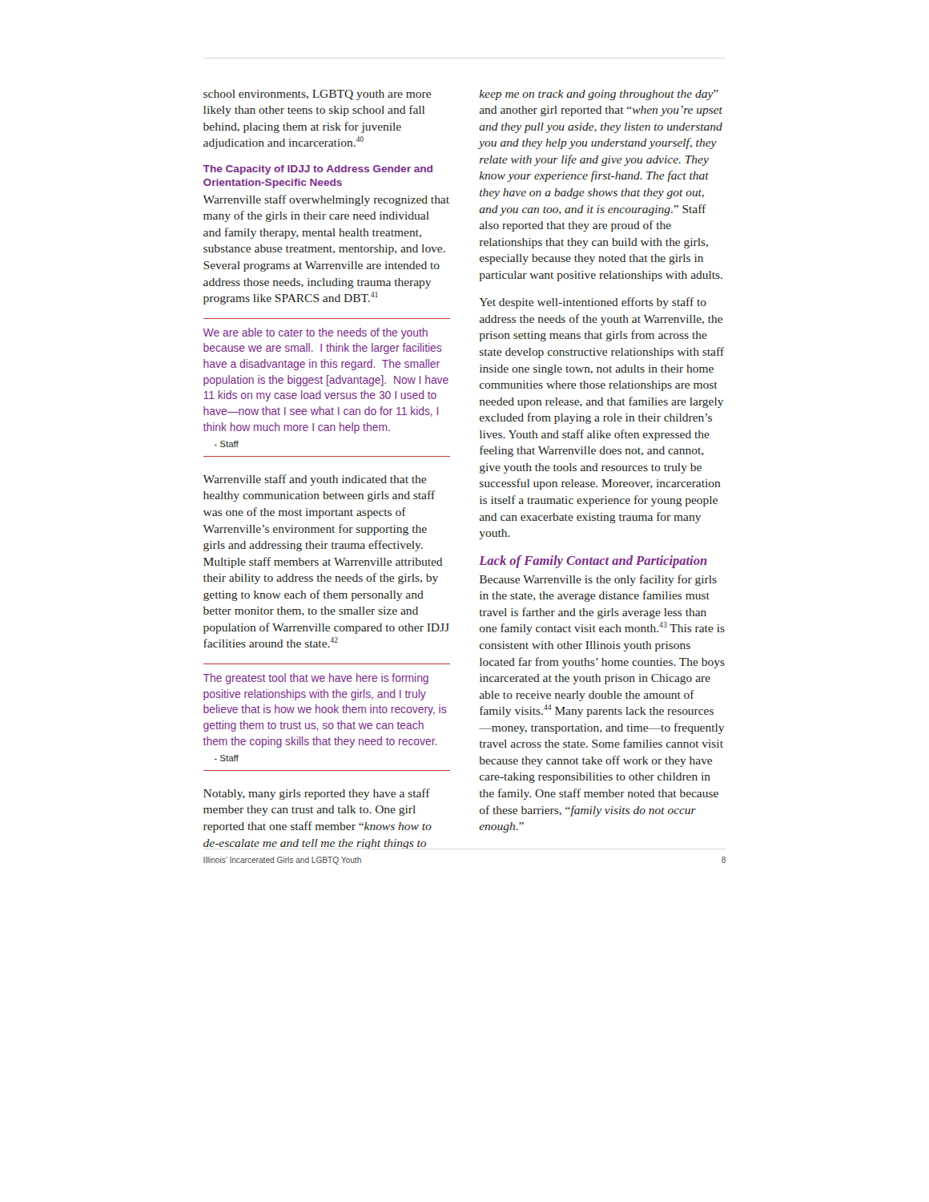school environments, LGBTQ youth are more likely than other teens to skip school and fall behind, placing them at risk for juvenile adjudication and incarceration.40
The Capacity of IDJJ to Address Gender and Orientation-Specific Needs
Warrenville staff overwhelmingly recognized that many of the girls in their care need individual and family therapy, mental health treatment, substance abuse treatment, mentorship, and love. Several programs at Warrenville are intended to address those needs, including trauma therapy programs like SPARCS and DBT.41
We are able to cater to the needs of the youth because we are small. I think the larger facilities have a disadvantage in this regard. The smaller population is the biggest [advantage]. Now I have 11 kids on my case load versus the 30 I used to have—now that I see what I can do for 11 kids, I think how much more I can help them.
- Staff
Warrenville staff and youth indicated that the healthy communication between girls and staff was one of the most important aspects of Warrenville’s environment for supporting the girls and addressing their trauma effectively. Multiple staff members at Warrenville attributed their ability to address the needs of the girls, by getting to know each of them personally and better monitor them, to the smaller size and population of Warrenville compared to other IDJJ facilities around the state.42
The greatest tool that we have here is forming positive relationships with the girls, and I truly believe that is how we hook them into recovery, is getting them to trust us, so that we can teach them the coping skills that they need to recover.
- Staff
Notably, many girls reported they have a staff member they can trust and talk to. One girl reported that one staff member “knows how to de-escalate me and tell me the right things to keep me on track and going throughout the day” and another girl reported that “when you’re upset and they pull you aside, they listen to understand you and they help you understand yourself, they relate with your life and give you advice. They know your experience first-hand. The fact that they have on a badge shows that they got out, and you can too, and it is encouraging.” Staff also reported that they are proud of the relationships that they can build with the girls, especially because they noted that the girls in particular want positive relationships with adults.
Yet despite well-intentioned efforts by staff to address the needs of the youth at Warrenville, the prison setting means that girls from across the state develop constructive relationships with staff inside one single town, not adults in their home communities where those relationships are most needed upon release, and that families are largely excluded from playing a role in their children’s lives. Youth and staff alike often expressed the feeling that Warrenville does not, and cannot, give youth the tools and resources to truly be successful upon release. Moreover, incarceration is itself a traumatic experience for young people and can exacerbate existing trauma for many youth.
Lack of Family Contact and Participation
Because Warrenville is the only facility for girls in the state, the average distance families must travel is farther and the girls average less than one family contact visit each month.43 This rate is consistent with other Illinois youth prisons located far from youths’ home counties. The boys incarcerated at the youth prison in Chicago are able to receive nearly double the amount of family visits.44 Many parents lack the resources—money, transportation, and time—to frequently travel across the state. Some families cannot visit because they cannot take off work or they have care-taking responsibilities to other children in the family. One staff member noted that because of these barriers, “family visits do not occur enough.”
Illinois’ Incarcerated Girls and LGBTQ Youth
8